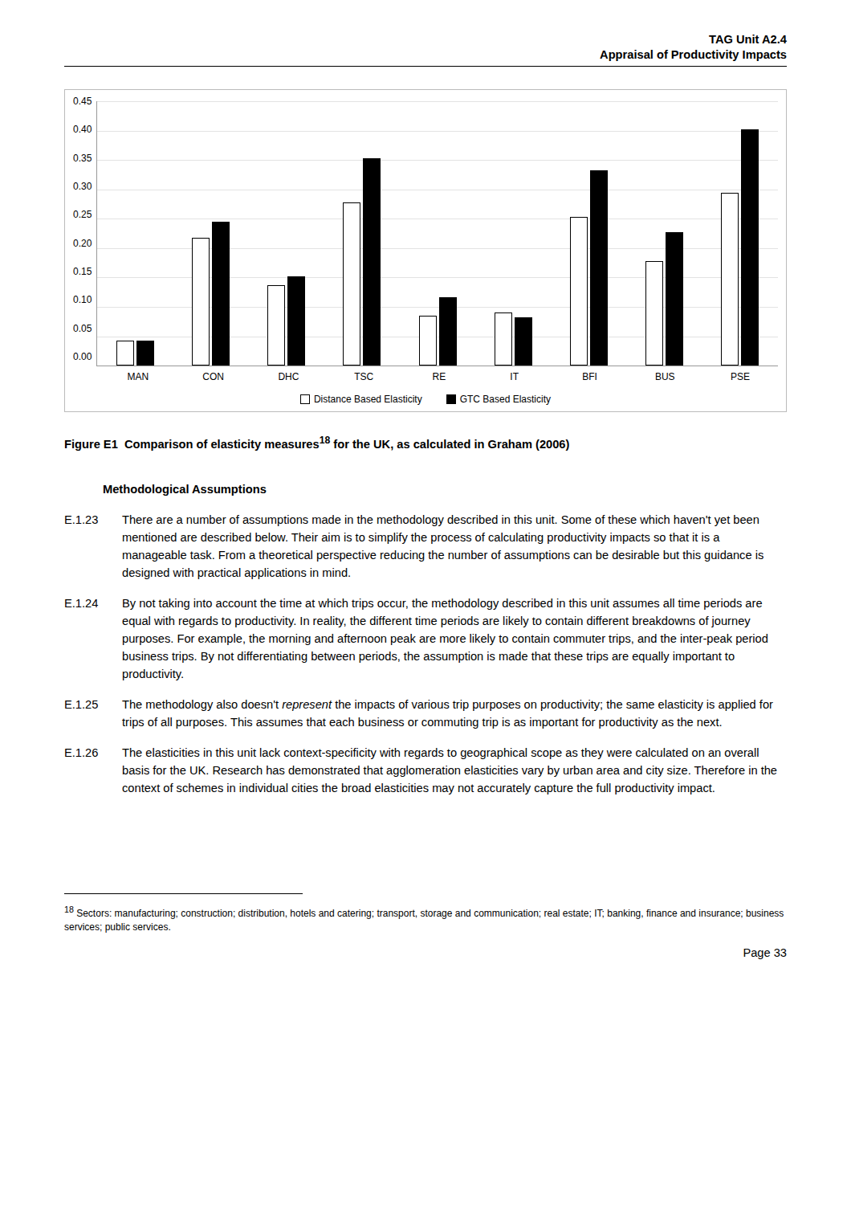TAG Unit A2.4
Appraisal of Productivity Impacts
0.45 0.40 0.35 0.30 0.25 0.20 0.15 0.10 0.05 0.00
MAN CON DHC TSC RE IT BFI BUS PSE
Distance Based Elasticity
GTC Based Elasticity
Figure E1 Comparison of elasticity measures18 for the UK, as calculated in Graham (2006)
Methodological Assumptions
E.1.23
There are a number of assumptions made in the methodology described in this unit. Some of these which haven't yet been mentioned are described below. Their aim is to simplify the process of calculating productivity impacts so that it is a manageable task. From a theoretical perspective reducing the number of assumptions can be desirable but this guidance is designed with practical applications in mind.
E.1.24
By not taking into account the time at which trips occur, the methodology described in this unit assumes all time periods are equal with regards to productivity. In reality, the different time periods are likely to contain different breakdowns of journey purposes. For example, the morning and afternoon peak are more likely to contain commuter trips, and the inter-peak period business trips. By not differentiating between periods, the assumption is made that these trips are equally important to productivity.
E.1.25
The methodology also doesn't represent the impacts of various trip purposes on productivity; the same elasticity is applied for trips of all purposes. This assumes that each business or commuting trip is as important for productivity as the next.
E.1.26
The elasticities in this unit lack context-specificity with regards to geographical scope as they were calculated on an overall basis for the UK. Research has demonstrated that agglomeration elasticities vary by urban area and city size. Therefore in the context of schemes in individual cities the broad elasticities may not accurately capture the full productivity impact.
18 Sectors: manufacturing; construction; distribution, hotels and catering; transport, storage and communication; real estate; IT; banking, finance and insurance; business services; public services.
Page 33